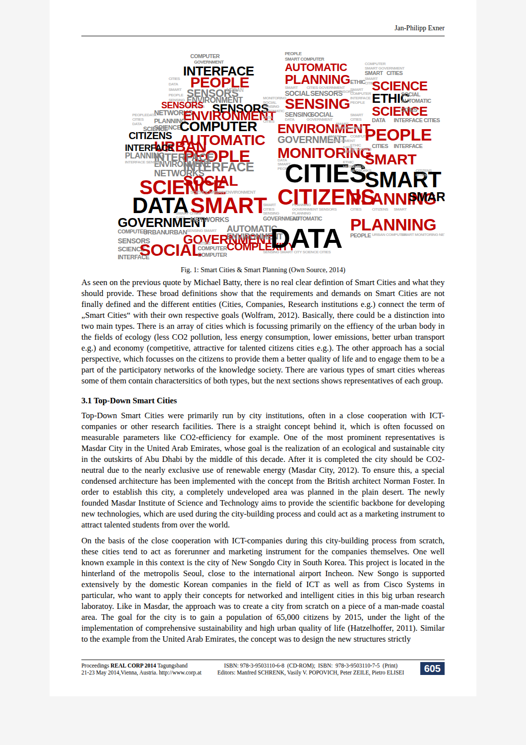Jan-Philipp Exner
COMPUTER GOVERNMENT INTERFACE CITIES DATA PEOPLE SMART PEOPLE SENSORS URBAN ENVIRONMENT SENSING SENSORS SENSORS SENSORS NETWORKS ENVIRONMENT PLANNING SCIENCE COMPUTER PEOPLEDATA CITIES DATA SCIENCE AUTOMATIC CITIZENS URBAN PEOPLE INTERFACE INTERFACE INTERFACE PLANNING ENVIRONMENT INTERFACE SENSING NETWORKS SOCIAL SCIENCE SCIENCE URBAN ENVIRONMENT DATA SMART SMART CITIES DATA GOVERNMENT NETWORKS COMPUTER URBAN URBAN SENSING SMART GOVERNMENT SENSORS SCIENCE SOCIAL INTERFACE CITIES COMPUTER COMPUTER COMPLEXITY ENVIRONMENT AUTOMATIC PEOPLE SMART COMPUTER AUTOMATIC PLANNING SMART CITIES GOVERNMENT SOCIAL SENSORS SENSORS MONITORING SOCIAL SENSING AUTOMATIC SENSING DATA CITIES SENSING SOCIAL DATA GOVERNMENT ENVIRONMENT SMART ENVIRONMENT GOVERNMENT SMART ENVIRONMENT COMPUTER MONITORING DATA CITIES DATA SMART PEOPLE CITIES ETHIC NETWORKS CITIZENS SMART CITIES SENSING PLANNING GOVERNMENT SENSORS PLANNING GOVERNMENT AUTOMATIC DATA SENSING SMART CITY SCIENCE CITIES COMPUTER SMART GOVERNMENT SMART CITIES SMART CITIES ETHIC SCIENCE SMART COMPUTER INTERFACE PEOPLE ETHIC SOCIAL AUTOMATIC SCIENCE CITIES SMART CITIES DATA INTERFACE CITIES PEOPLE ETHIC NETWORKS CITIES INTERFACE SMART ETHIC NETWORKS SMART CITIZENS CITIES PLANNING SMART CITIES CITIZENS SMART PLANNING PEOPLE URBAN COMPUTER SMART MONITORING NETWORKS
Fig. 1: Smart Cities & Smart Planning (Own Source, 2014)
As seen on the previous quote by Michael Batty, there is no real clear defintion of Smart Cities and what they should provide. These broad definitions show that the requirements and demands on Smart Cities are not finally defined and the different entities (Cities, Companies, Research institutions e.g.) connect the term of „Smart Cities“ with their own respective goals (Wolfram, 2012). Basically, there could be a distinction into two main types. There is an array of cities which is focussing primarily on the effiency of the urban body in the fields of ecology (less CO2 pollution, less energy consumption, lower emissions, better urban transport e.g.) and economy (competitive, attractive for talented citizens cities e.g.). The other approach has a social perspective, which focusses on the citizens to provide them a better quality of life and to engage them to be a part of the participatory networks of the knowledge society. There are various types of smart cities whereas some of them contain charactersitics of both types, but the next sections shows representatives of each group.
3.1 Top-Down Smart Cities
Top-Down Smart Cities were primarily run by city institutions, often in a close cooperation with ICT-companies or other research facilities. There is a straight concept behind it, which is often focussed on measurable parameters like CO2-efficiency for example. One of the most prominent representatives is Masdar City in the United Arab Emirates, whose goal is the realization of an ecological and sustainable city in the outskirts of Abu Dhabi by the middle of this decade. After it is completed the city should be CO2-neutral due to the nearly exclusive use of renewable energy (Masdar City, 2012). To ensure this, a special condensed architecture has been implemented with the concept from the British architect Norman Foster. In order to establish this city, a completely undeveloped area was planned in the plain desert. The newly founded Masdar Institute of Science and Technology aims to provide the scientific backbone for developing new technologies, which are used during the city-building process and could act as a marketing instrument to attract talented students from over the world.
On the basis of the close cooperation with ICT-companies during this city-building process from scratch, these cities tend to act as forerunner and marketing instrument for the companies themselves. One well known example in this context is the city of New Songdo City in South Korea. This project is located in the hinterland of the metropolis Seoul, close to the international airport Incheon. New Songo is supported extensively by the domestic Korean companies in the field of ICT as well as from Cisco Systems in particular, who want to apply their concepts for networked and intelligent cities in this big urban research laboratoy. Like in Masdar, the approach was to create a city from scratch on a piece of a man-made coastal area. The goal for the city is to gain a population of 65,000 citizens by 2015, under the light of the implementation of comprehensive sustainability and high urban quality of life (Hatzelhoffer, 2011). Similar to the example from the United Arab Emirates, the concept was to design the new structures strictly
Proceedings REAL CORP 2014 Tagungsband
21-23 May 2014,Vienna, Austria. http://www.corp.at
ISBN: 978-3-9503110-6-8 (CD-ROM); ISBN: 978-3-9503110-7-5 (Print)
Editors: Manfred SCHRENK, Vasily V. POPOVICH, Peter ZEILE, Pietro ELISEI
605